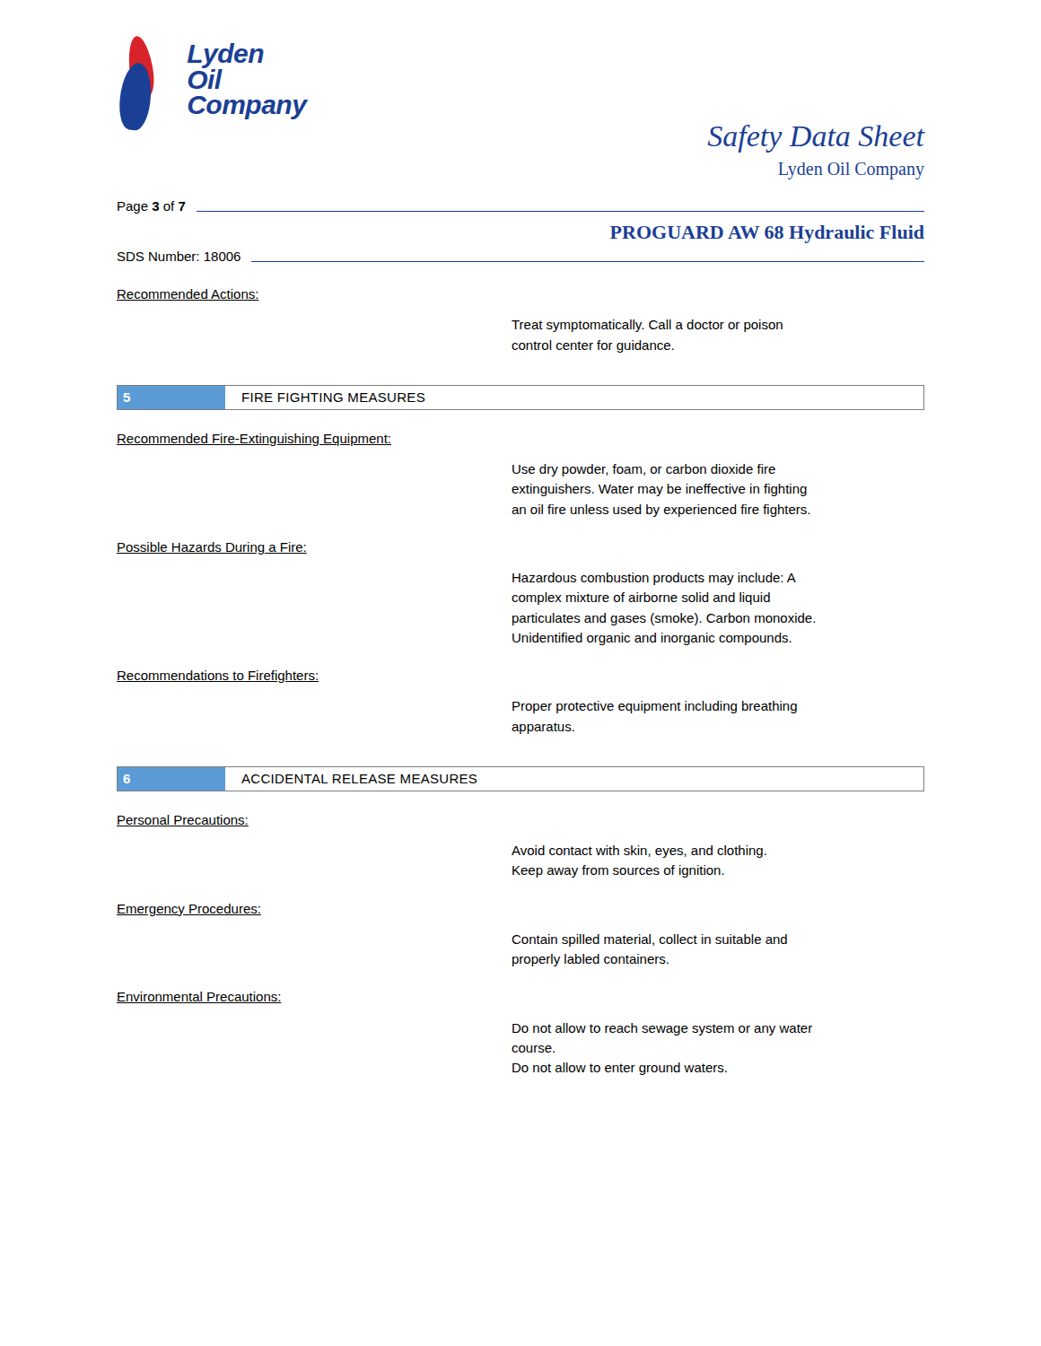Lyden Oil Company
Safety Data Sheet
Lyden Oil Company
Page 3 of 7
PROGUARD AW 68 Hydraulic Fluid
SDS Number: 18006
Recommended Actions:
Treat symptomatically. Call a doctor or poison
control center for guidance.
5
FIRE FIGHTING MEASURES
Recommended Fire-Extinguishing Equipment:
Use dry powder, foam, or carbon dioxide fire
extinguishers. Water may be ineffective in fighting
an oil fire unless used by experienced fire fighters.
Possible Hazards During a Fire:
Hazardous combustion products may include: A
complex mixture of airborne solid and liquid
particulates and gases (smoke). Carbon monoxide.
Unidentified organic and inorganic compounds.
Recommendations to Firefighters:
Proper protective equipment including breathing
apparatus.
6
ACCIDENTAL RELEASE MEASURES
Personal Precautions:
Avoid contact with skin, eyes, and clothing.
Keep away from sources of ignition.
Emergency Procedures:
Contain spilled material, collect in suitable and
properly labled containers.
Environmental Precautions:
Do not allow to reach sewage system or any water
course.
Do not allow to enter ground waters.